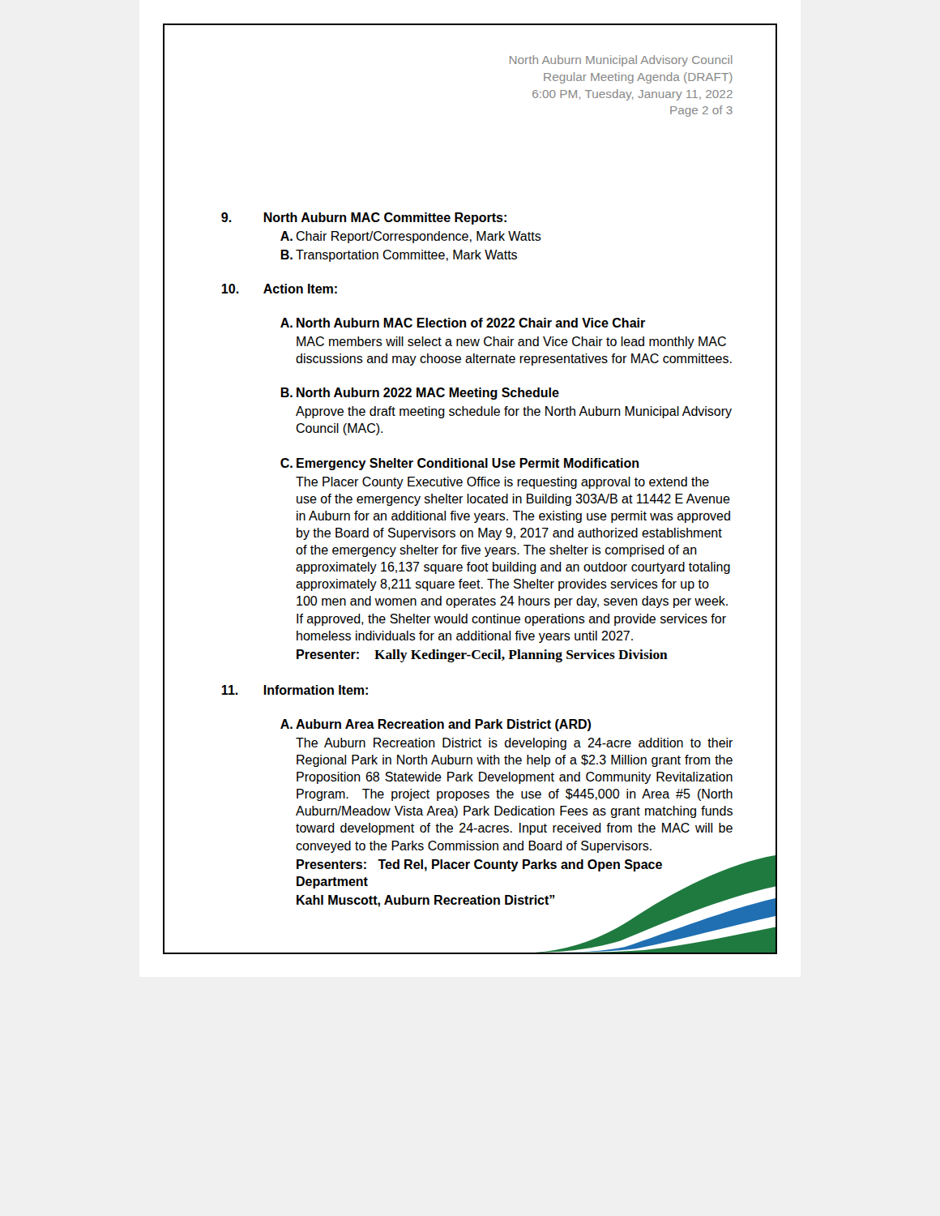North Auburn Municipal Advisory Council
Regular Meeting Agenda (DRAFT)
6:00 PM, Tuesday, January 11, 2022
Page 2 of 3
9.
North Auburn MAC Committee Reports:
A.
Chair Report/Correspondence, Mark Watts
B.
Transportation Committee, Mark Watts
10.
Action Item:
A.
North Auburn MAC Election of 2022 Chair and Vice Chair
MAC members will select a new Chair and Vice Chair to lead monthly MAC discussions and may choose alternate representatives for MAC committees.
B.
North Auburn 2022 MAC Meeting Schedule
Approve the draft meeting schedule for the North Auburn Municipal Advisory Council (MAC).
C.
Emergency Shelter Conditional Use Permit Modification
The Placer County Executive Office is requesting approval to extend the use of the emergency shelter located in Building 303A/B at 11442 E Avenue in Auburn for an additional five years. The existing use permit was approved by the Board of Supervisors on May 9, 2017 and authorized establishment of the emergency shelter for five years. The shelter is comprised of an approximately 16,137 square foot building and an outdoor courtyard totaling approximately 8,211 square feet. The Shelter provides services for up to 100 men and women and operates 24 hours per day, seven days per week. If approved, the Shelter would continue operations and provide services for homeless individuals for an additional five years until 2027.
Presenter: Kally Kedinger-Cecil, Planning Services Division
11.
Information Item:
A.
Auburn Area Recreation and Park District (ARD)
The Auburn Recreation District is developing a 24-acre addition to their Regional Park in North Auburn with the help of a $2.3 Million grant from the Proposition 68 Statewide Park Development and Community Revitalization Program. The project proposes the use of $445,000 in Area #5 (North Auburn/Meadow Vista Area) Park Dedication Fees as grant matching funds toward development of the 24-acres. Input received from the MAC will be conveyed to the Parks Commission and Board of Supervisors.
Presenters: Ted Rel, Placer County Parks and Open Space Department
Kahl Muscott, Auburn Recreation District”